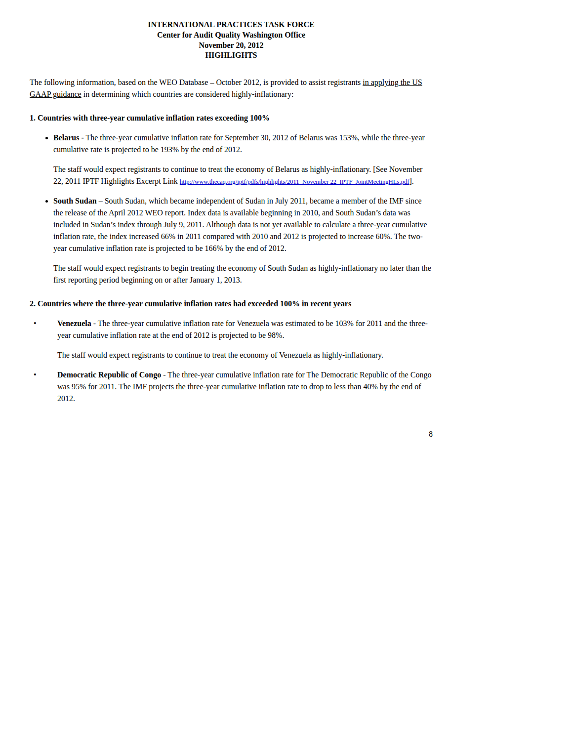INTERNATIONAL PRACTICES TASK FORCE
Center for Audit Quality Washington Office
November 20, 2012
HIGHLIGHTS
The following information, based on the WEO Database – October 2012, is provided to assist registrants in applying the US GAAP guidance in determining which countries are considered highly-inflationary:
1. Countries with three-year cumulative inflation rates exceeding 100%
Belarus - The three-year cumulative inflation rate for September 30, 2012 of Belarus was 153%, while the three-year cumulative rate is projected to be 193% by the end of 2012.
The staff would expect registrants to continue to treat the economy of Belarus as highly-inflationary. [See November 22, 2011 IPTF Highlights Excerpt Link http://www.thecaq.org/iptf/pdfs/highlights/2011_November 22_IPTF_JointMeetingHLs.pdf].
South Sudan – South Sudan, which became independent of Sudan in July 2011, became a member of the IMF since the release of the April 2012 WEO report. Index data is available beginning in 2010, and South Sudan’s data was included in Sudan’s index through July 9, 2011. Although data is not yet available to calculate a three-year cumulative inflation rate, the index increased 66% in 2011 compared with 2010 and 2012 is projected to increase 60%. The two-year cumulative inflation rate is projected to be 166% by the end of 2012.
The staff would expect registrants to begin treating the economy of South Sudan as highly-inflationary no later than the first reporting period beginning on or after January 1, 2013.
2. Countries where the three-year cumulative inflation rates had exceeded 100% in recent years
•
Venezuela - The three-year cumulative inflation rate for Venezuela was estimated to be 103% for 2011 and the three-year cumulative inflation rate at the end of 2012 is projected to be 98%.
The staff would expect registrants to continue to treat the economy of Venezuela as highly-inflationary.
•
Democratic Republic of Congo - The three-year cumulative inflation rate for The Democratic Republic of the Congo was 95% for 2011. The IMF projects the three-year cumulative inflation rate to drop to less than 40% by the end of 2012.
8